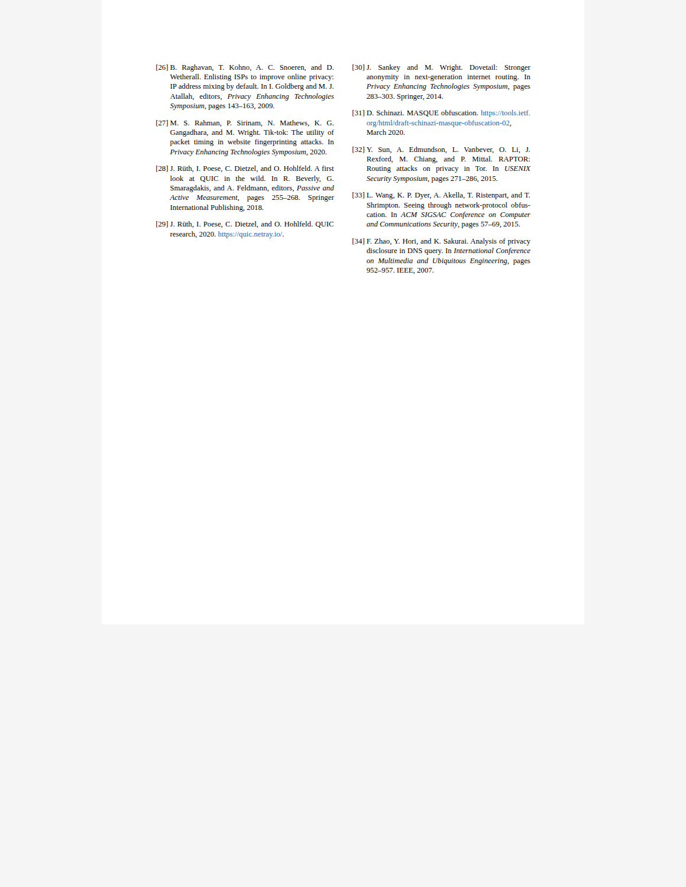[26] B. Raghavan, T. Kohno, A. C. Snoeren, and D. Wetherall. Enlisting ISPs to improve online privacy: IP address mixing by default. In I. Goldberg and M. J. Atallah, editors, Privacy Enhancing Technologies Symposium, pages 143–163, 2009.
[27] M. S. Rahman, P. Sirinam, N. Mathews, K. G. Gangadhara, and M. Wright. Tik-tok: The utility of packet timing in website fingerprinting attacks. In Privacy Enhancing Technologies Symposium, 2020.
[28] J. Rüth, I. Poese, C. Dietzel, and O. Hohlfeld. A first look at QUIC in the wild. In R. Beverly, G. Smaragdakis, and A. Feldmann, editors, Passive and Active Measurement, pages 255–268. Springer International Publishing, 2018.
[29] J. Rüth, I. Poese, C. Dietzel, and O. Hohlfeld. QUIC research, 2020. https://quic.netray.io/.
[30] J. Sankey and M. Wright. Dovetail: Stronger anonymity in next-generation internet routing. In Privacy Enhancing Technologies Symposium, pages 283–303. Springer, 2014.
[31] D. Schinazi. MASQUE obfuscation. https://tools.ietf.org/html/draft-schinazi-masque-obfuscation-02, March 2020.
[32] Y. Sun, A. Edmundson, L. Vanbever, O. Li, J. Rexford, M. Chiang, and P. Mittal. RAPTOR: Routing attacks on privacy in Tor. In USENIX Security Symposium, pages 271–286, 2015.
[33] L. Wang, K. P. Dyer, A. Akella, T. Ristenpart, and T. Shrimpton. Seeing through network-protocol obfuscation. In ACM SIGSAC Conference on Computer and Communications Security, pages 57–69, 2015.
[34] F. Zhao, Y. Hori, and K. Sakurai. Analysis of privacy disclosure in DNS query. In International Conference on Multimedia and Ubiquitous Engineering, pages 952–957. IEEE, 2007.